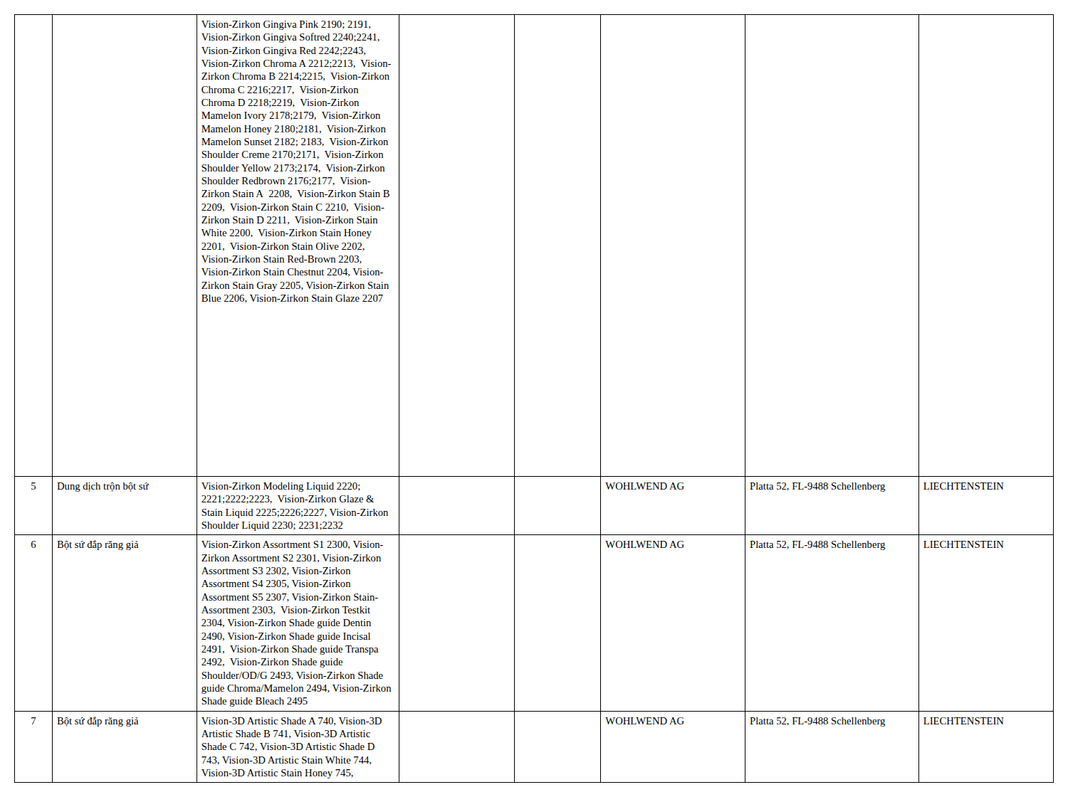| | | Vision-Zirkon Gingiva Pink 2190; 2191, Vision-Zirkon Gingiva Softred 2240;2241, Vision-Zirkon Gingiva Red 2242;2243, Vision-Zirkon Chroma A 2212;2213, Vision-Zirkon Chroma B 2214;2215, Vision-Zirkon Chroma C 2216;2217, Vision-Zirkon Chroma D 2218;2219, Vision-Zirkon Mamelon Ivory 2178;2179, Vision-Zirkon Mamelon Honey 2180;2181, Vision-Zirkon Mamelon Sunset 2182; 2183, Vision-Zirkon Shoulder Creme 2170;2171, Vision-Zirkon Shoulder Yellow 2173;2174, Vision-Zirkon Shoulder Redbrown 2176;2177, Vision-Zirkon Stain A 2208, Vision-Zirkon Stain B 2209, Vision-Zirkon Stain C 2210, Vision-Zirkon Stain D 2211, Vision-Zirkon Stain White 2200, Vision-Zirkon Stain Honey 2201, Vision-Zirkon Stain Olive 2202, Vision-Zirkon Stain Red-Brown 2203, Vision-Zirkon Stain Chestnut 2204, Vision-Zirkon Stain Gray 2205, Vision-Zirkon Stain Blue 2206, Vision-Zirkon Stain Glaze 2207 | | | | | |
| 5 | Dung dịch trộn bột sứ | Vision-Zirkon Modeling Liquid 2220; 2221;2222;2223, Vision-Zirkon Glaze & Stain Liquid 2225;2226;2227, Vision-Zirkon Shoulder Liquid 2230; 2231;2232 | | | WOHLWEND AG | Platta 52, FL-9488 Schellenberg | LIECHTENSTEIN |
| 6 | Bột sứ đắp răng giả | Vision-Zirkon Assortment S1 2300, Vision-Zirkon Assortment S2 2301, Vision-Zirkon Assortment S3 2302, Vision-Zirkon Assortment S4 2305, Vision-Zirkon Assortment S5 2307, Vision-Zirkon Stain- Assortment 2303, Vision-Zirkon Testkit 2304, Vision-Zirkon Shade guide Dentin 2490, Vision-Zirkon Shade guide Incisal 2491, Vision-Zirkon Shade guide Transpa 2492, Vision-Zirkon Shade guide Shoulder/OD/G 2493, Vision-Zirkon Shade guide Chroma/Mamelon 2494, Vision-Zirkon Shade guide Bleach 2495 | | | WOHLWEND AG | Platta 52, FL-9488 Schellenberg | LIECHTENSTEIN |
| 7 | Bột sứ đắp răng giả | Vision-3D Artistic Shade A 740, Vision-3D Artistic Shade B 741, Vision-3D Artistic Shade C 742, Vision-3D Artistic Shade D 743, Vision-3D Artistic Stain White 744, Vision-3D Artistic Stain Honey 745, | | | WOHLWEND AG | Platta 52, FL-9488 Schellenberg | LIECHTENSTEIN |